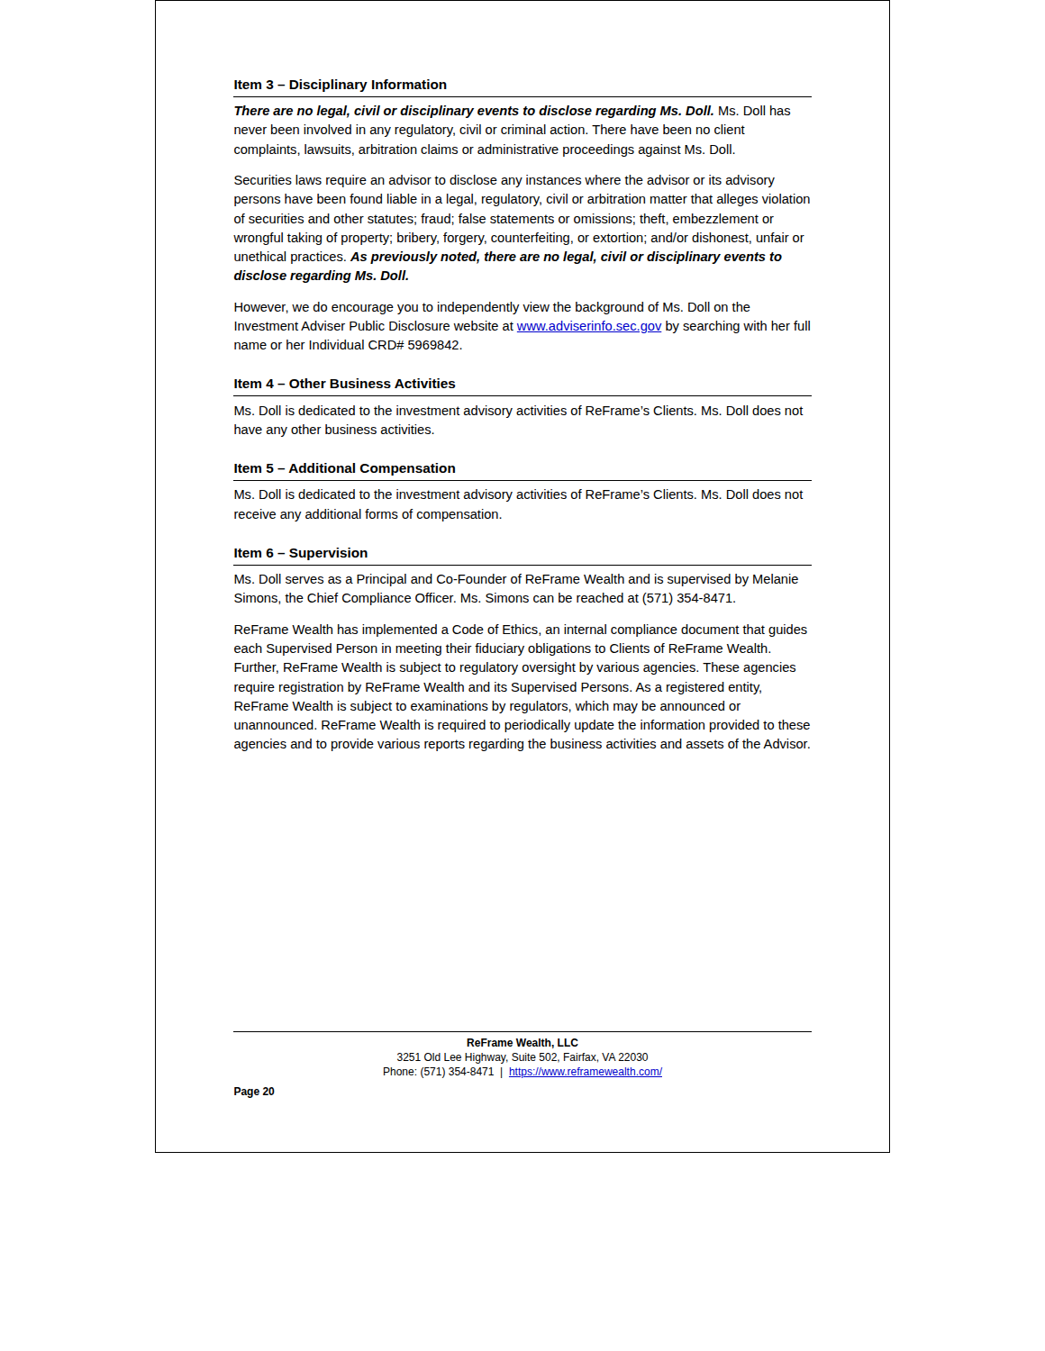Item 3 – Disciplinary Information
There are no legal, civil or disciplinary events to disclose regarding Ms. Doll. Ms. Doll has never been involved in any regulatory, civil or criminal action. There have been no client complaints, lawsuits, arbitration claims or administrative proceedings against Ms. Doll.
Securities laws require an advisor to disclose any instances where the advisor or its advisory persons have been found liable in a legal, regulatory, civil or arbitration matter that alleges violation of securities and other statutes; fraud; false statements or omissions; theft, embezzlement or wrongful taking of property; bribery, forgery, counterfeiting, or extortion; and/or dishonest, unfair or unethical practices. As previously noted, there are no legal, civil or disciplinary events to disclose regarding Ms. Doll.
However, we do encourage you to independently view the background of Ms. Doll on the Investment Adviser Public Disclosure website at www.adviserinfo.sec.gov by searching with her full name or her Individual CRD# 5969842.
Item 4 – Other Business Activities
Ms. Doll is dedicated to the investment advisory activities of ReFrame’s Clients. Ms. Doll does not have any other business activities.
Item 5 – Additional Compensation
Ms. Doll is dedicated to the investment advisory activities of ReFrame’s Clients. Ms. Doll does not receive any additional forms of compensation.
Item 6 – Supervision
Ms. Doll serves as a Principal and Co-Founder of ReFrame Wealth and is supervised by Melanie Simons, the Chief Compliance Officer. Ms. Simons can be reached at (571) 354-8471.
ReFrame Wealth has implemented a Code of Ethics, an internal compliance document that guides each Supervised Person in meeting their fiduciary obligations to Clients of ReFrame Wealth. Further, ReFrame Wealth is subject to regulatory oversight by various agencies. These agencies require registration by ReFrame Wealth and its Supervised Persons. As a registered entity, ReFrame Wealth is subject to examinations by regulators, which may be announced or unannounced. ReFrame Wealth is required to periodically update the information provided to these agencies and to provide various reports regarding the business activities and assets of the Advisor.
ReFrame Wealth, LLC
3251 Old Lee Highway, Suite 502, Fairfax, VA 22030
Phone: (571) 354-8471 | https://www.reframewealth.com/
Page 20